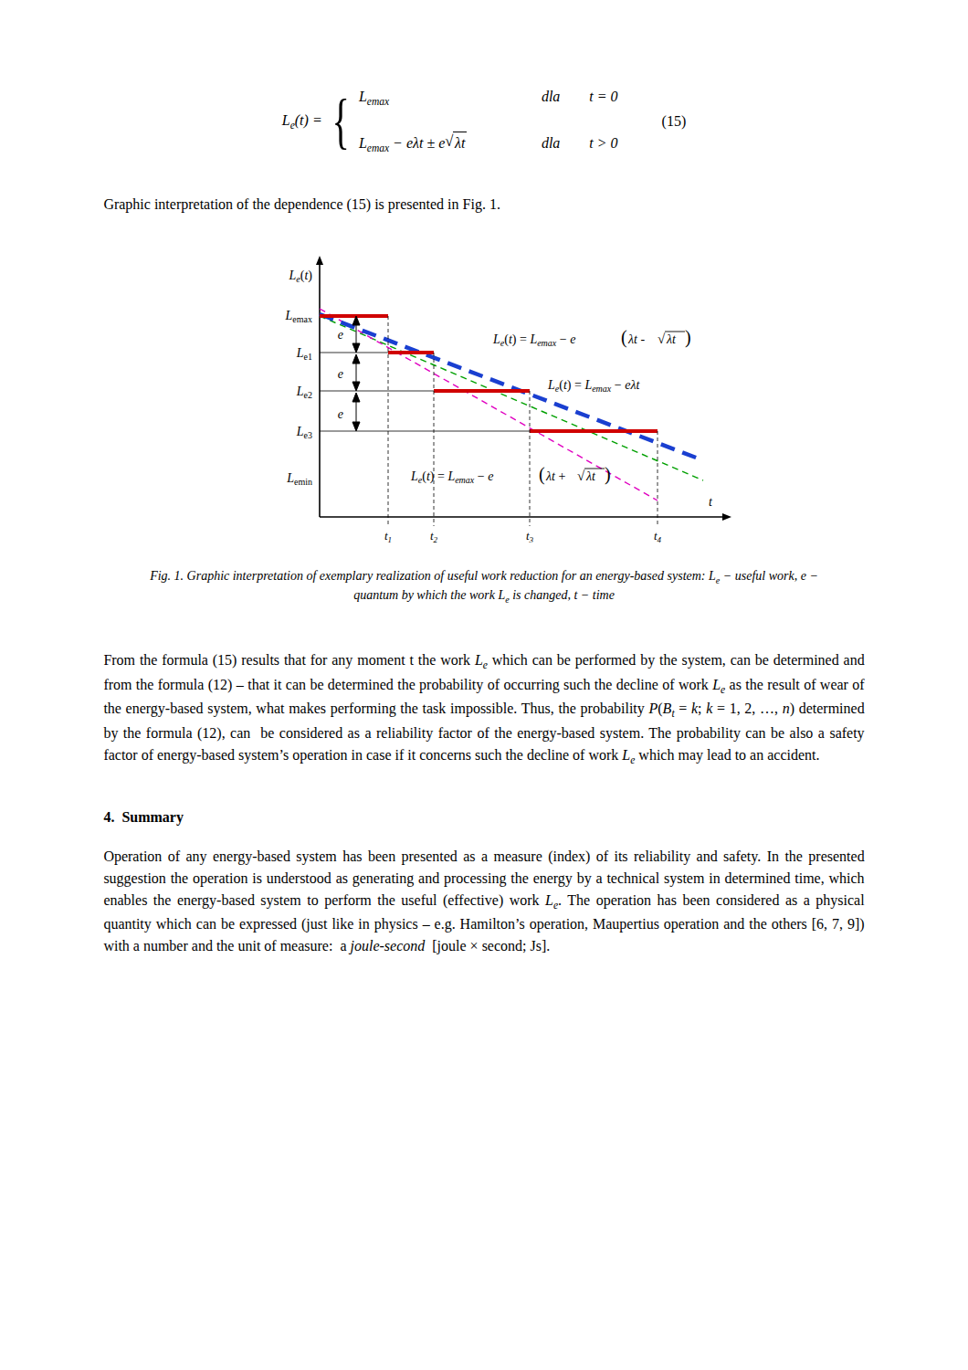Le(t) = { Lemax dla t = 0 Lemax − eλt ± eλt dla t > 0
(15)
Graphic interpretation of the dependence (15) is presented in Fig. 1.
Le(t) Lemax Le1 Le2 Le3 Lemin e e e t1 t2 t3 t4 t Le(t) = Lemax − e ( λt - √ λt ) Le(t) = Lemax − eλt Le(t) = Lemax − e ( λt + √ λt )
Fig. 1. Graphic interpretation of exemplary realization of useful work reduction for an energy-based system: Le − useful work, e − quantum by which the work Le is changed, t − time
From the formula (15) results that for any moment t the work Le which can be performed by the system, can be determined and from the formula (12) – that it can be determined the probability of occurring such the decline of work Le as the result of wear of the energy-based system, what makes performing the task impossible. Thus, the probability P(Bt = k; k = 1, 2, …, n) determined by the formula (12), can be considered as a reliability factor of the energy-based system. The probability can be also a safety factor of energy-based system’s operation in case if it concerns such the decline of work Le which may lead to an accident.
4. Summary
Operation of any energy-based system has been presented as a measure (index) of its reliability and safety. In the presented suggestion the operation is understood as generating and processing the energy by a technical system in determined time, which enables the energy-based system to perform the useful (effective) work Le. The operation has been considered as a physical quantity which can be expressed (just like in physics – e.g. Hamilton’s operation, Maupertius operation and the others [6, 7, 9]) with a number and the unit of measure: a joule-second [joule × second; Js].